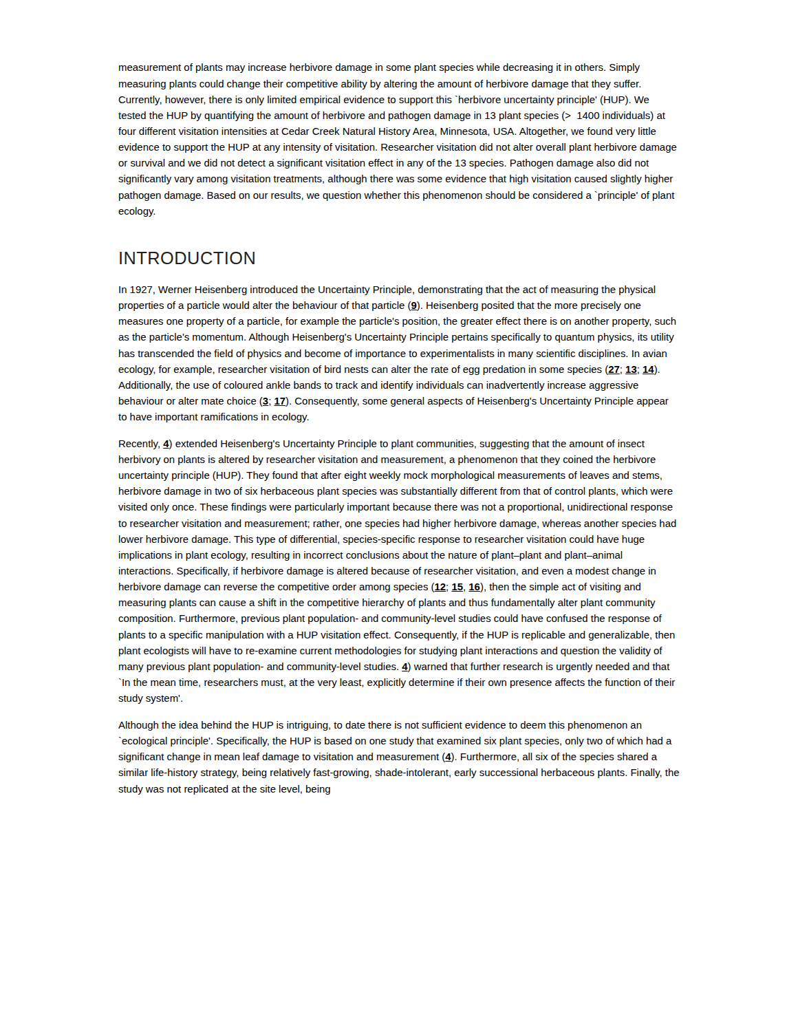measurement of plants may increase herbivore damage in some plant species while decreasing it in others. Simply measuring plants could change their competitive ability by altering the amount of herbivore damage that they suffer. Currently, however, there is only limited empirical evidence to support this `herbivore uncertainty principle' (HUP). We tested the HUP by quantifying the amount of herbivore and pathogen damage in 13 plant species (> 1400 individuals) at four different visitation intensities at Cedar Creek Natural History Area, Minnesota, USA. Altogether, we found very little evidence to support the HUP at any intensity of visitation. Researcher visitation did not alter overall plant herbivore damage or survival and we did not detect a significant visitation effect in any of the 13 species. Pathogen damage also did not significantly vary among visitation treatments, although there was some evidence that high visitation caused slightly higher pathogen damage. Based on our results, we question whether this phenomenon should be considered a `principle' of plant ecology.
INTRODUCTION
In 1927, Werner Heisenberg introduced the Uncertainty Principle, demonstrating that the act of measuring the physical properties of a particle would alter the behaviour of that particle (9). Heisenberg posited that the more precisely one measures one property of a particle, for example the particle's position, the greater effect there is on another property, such as the particle's momentum. Although Heisenberg's Uncertainty Principle pertains specifically to quantum physics, its utility has transcended the field of physics and become of importance to experimentalists in many scientific disciplines. In avian ecology, for example, researcher visitation of bird nests can alter the rate of egg predation in some species (27; 13; 14). Additionally, the use of coloured ankle bands to track and identify individuals can inadvertently increase aggressive behaviour or alter mate choice (3; 17). Consequently, some general aspects of Heisenberg's Uncertainty Principle appear to have important ramifications in ecology.
Recently, 4) extended Heisenberg's Uncertainty Principle to plant communities, suggesting that the amount of insect herbivory on plants is altered by researcher visitation and measurement, a phenomenon that they coined the herbivore uncertainty principle (HUP). They found that after eight weekly mock morphological measurements of leaves and stems, herbivore damage in two of six herbaceous plant species was substantially different from that of control plants, which were visited only once. These findings were particularly important because there was not a proportional, unidirectional response to researcher visitation and measurement; rather, one species had higher herbivore damage, whereas another species had lower herbivore damage. This type of differential, species-specific response to researcher visitation could have huge implications in plant ecology, resulting in incorrect conclusions about the nature of plant–plant and plant–animal interactions. Specifically, if herbivore damage is altered because of researcher visitation, and even a modest change in herbivore damage can reverse the competitive order among species (12; 15, 16), then the simple act of visiting and measuring plants can cause a shift in the competitive hierarchy of plants and thus fundamentally alter plant community composition. Furthermore, previous plant population- and community-level studies could have confused the response of plants to a specific manipulation with a HUP visitation effect. Consequently, if the HUP is replicable and generalizable, then plant ecologists will have to re-examine current methodologies for studying plant interactions and question the validity of many previous plant population- and community-level studies. 4) warned that further research is urgently needed and that `In the mean time, researchers must, at the very least, explicitly determine if their own presence affects the function of their study system'.
Although the idea behind the HUP is intriguing, to date there is not sufficient evidence to deem this phenomenon an `ecological principle'. Specifically, the HUP is based on one study that examined six plant species, only two of which had a significant change in mean leaf damage to visitation and measurement (4). Furthermore, all six of the species shared a similar life-history strategy, being relatively fast-growing, shade-intolerant, early successional herbaceous plants. Finally, the study was not replicated at the site level, being